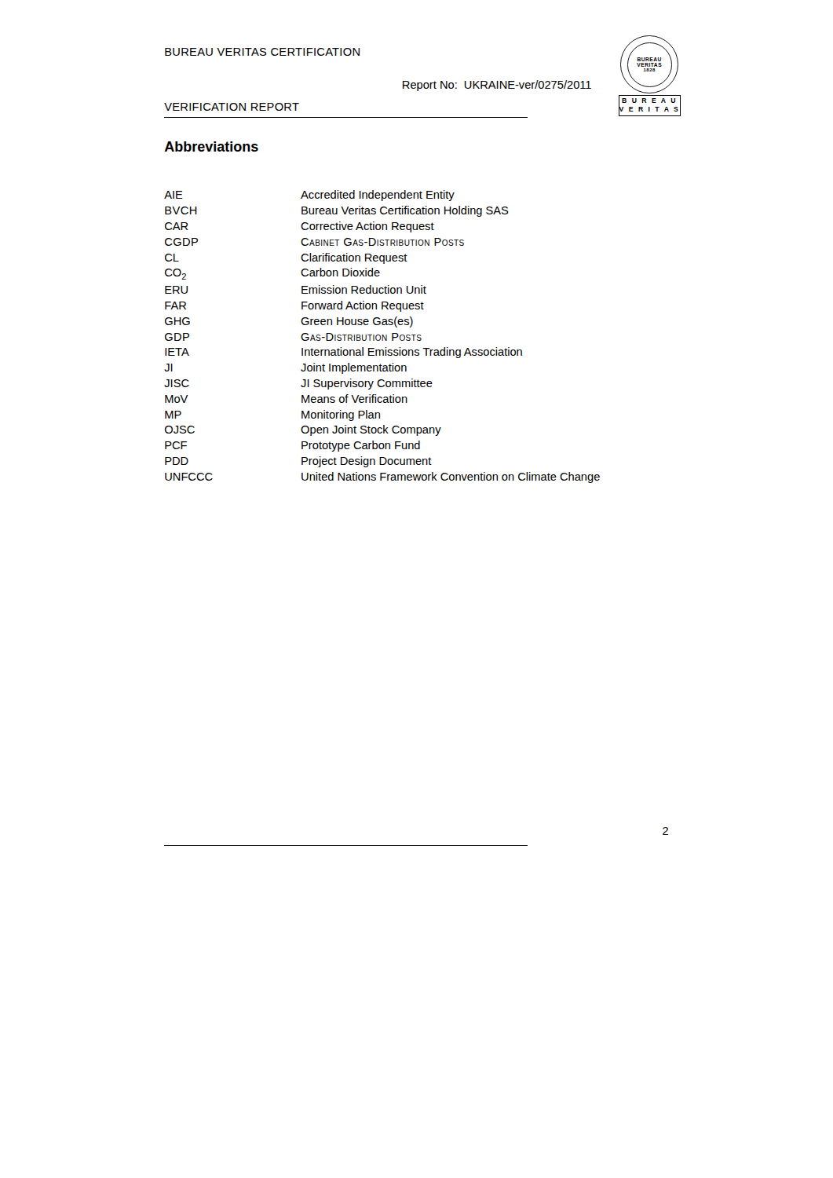BUREAU VERITAS 1828
B U R E A U V E R I T A S
BUREAU VERITAS CERTIFICATION
Report No: UKRAINE-ver/0275/2011
VERIFICATION REPORT
Abbreviations
| AIE | Accredited Independent Entity |
| BVCH | Bureau Veritas Certification Holding SAS |
| CAR | Corrective Action Request |
| CGDP | Cabinet Gas-Distribution Posts |
| CL | Clarification Request |
| CO 2 | Carbon Dioxide |
| ERU | Emission Reduction Unit |
| FAR | Forward Action Request |
| GHG | Green House Gas(es) |
| GDP | Gas-Distribution Posts |
| IETA | International Emissions Trading Association |
| JI | Joint Implementation |
| JISC | JI Supervisory Committee |
| MoV | Means of Verification |
| MP | Monitoring Plan |
| OJSC | Open Joint Stock Company |
| PCF | Prototype Carbon Fund |
| PDD | Project Design Document |
| UNFCCC | United Nations Framework Convention on Climate Change |
2